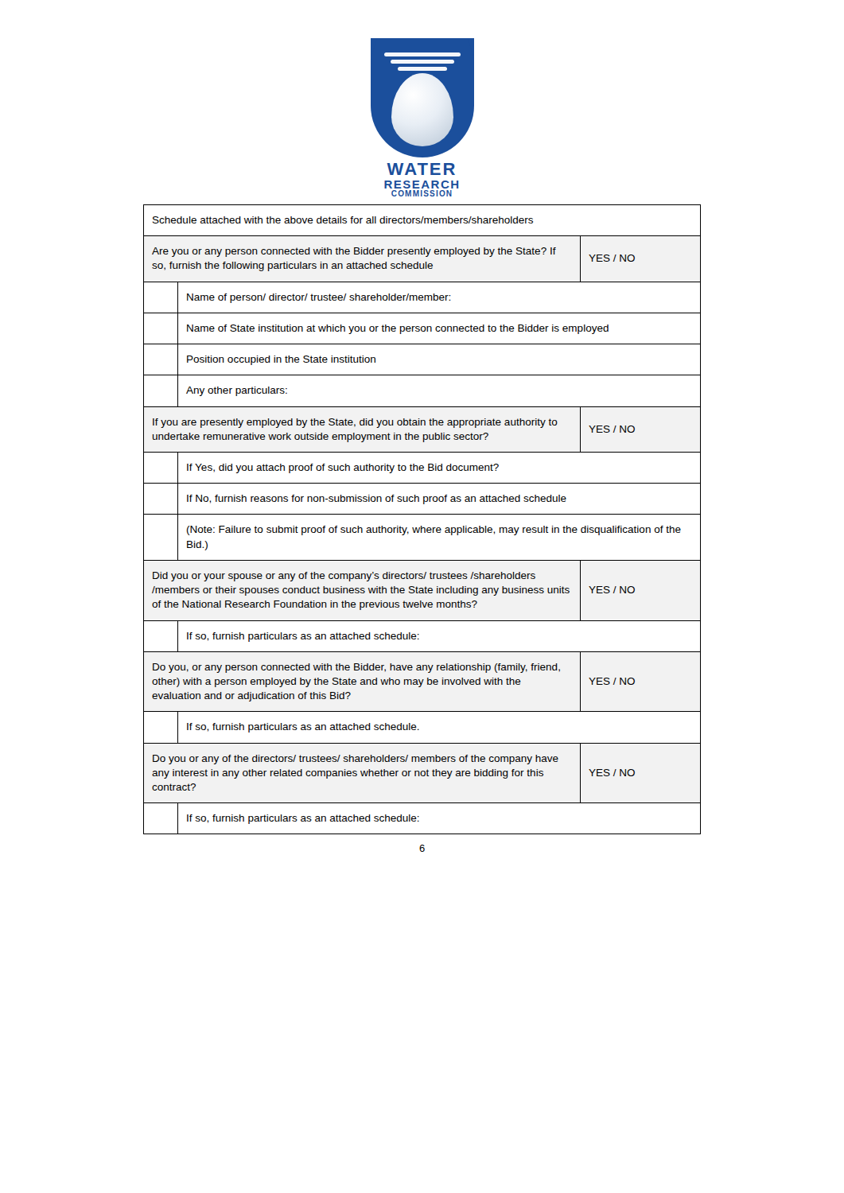WATER
RESEARCH
COMMISSION
| Schedule attached with the above details for all directors/members/shareholders |
| Are you or any person connected with the Bidder presently employed by the State? If so, furnish the following particulars in an attached schedule | YES / NO |
| | Name of person/ director/ trustee/ shareholder/member: |
| | Name of State institution at which you or the person connected to the Bidder is employed |
| | Position occupied in the State institution |
| | Any other particulars: |
| If you are presently employed by the State, did you obtain the appropriate authority to undertake remunerative work outside employment in the public sector? | YES / NO |
| | If Yes, did you attach proof of such authority to the Bid document? |
| | If No, furnish reasons for non-submission of such proof as an attached schedule |
| | (Note: Failure to submit proof of such authority, where applicable, may result in the disqualification of the Bid.) |
| Did you or your spouse or any of the company’s directors/ trustees /shareholders /members or their spouses conduct business with the State including any business units of the National Research Foundation in the previous twelve months? | YES / NO |
| | If so, furnish particulars as an attached schedule: |
| Do you, or any person connected with the Bidder, have any relationship (family, friend, other) with a person employed by the State and who may be involved with the evaluation and or adjudication of this Bid? | YES / NO |
| | If so, furnish particulars as an attached schedule. |
| Do you or any of the directors/ trustees/ shareholders/ members of the company have any interest in any other related companies whether or not they are bidding for this contract? | YES / NO |
| | If so, furnish particulars as an attached schedule: |
6